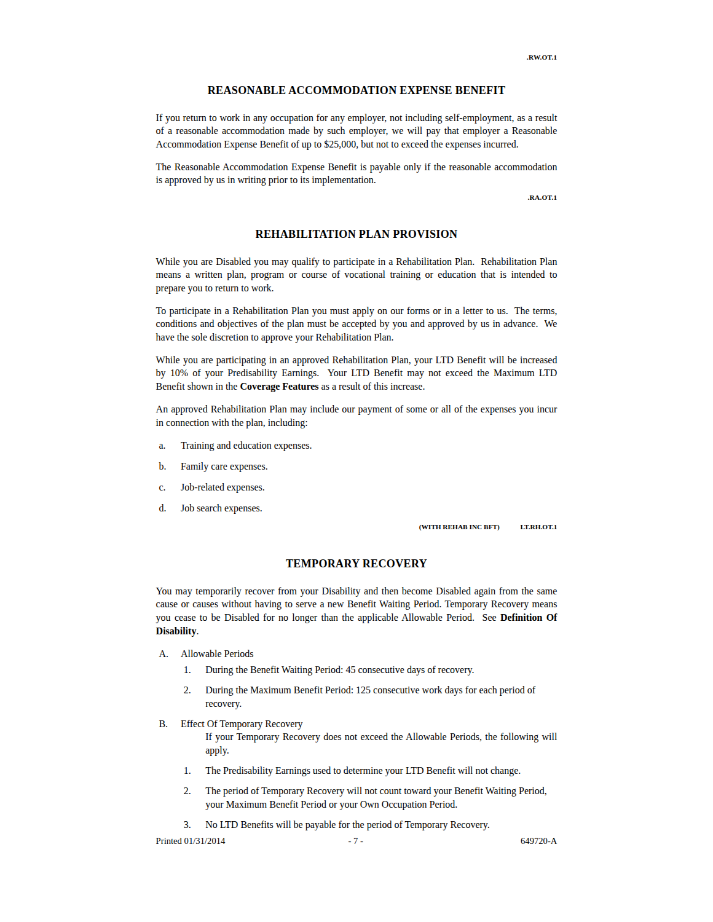.RW.OT.1
REASONABLE ACCOMMODATION EXPENSE BENEFIT
If you return to work in any occupation for any employer, not including self-employment, as a result of a reasonable accommodation made by such employer, we will pay that employer a Reasonable Accommodation Expense Benefit of up to $25,000, but not to exceed the expenses incurred.
The Reasonable Accommodation Expense Benefit is payable only if the reasonable accommodation is approved by us in writing prior to its implementation.
.RA.OT.1
REHABILITATION PLAN PROVISION
While you are Disabled you may qualify to participate in a Rehabilitation Plan. Rehabilitation Plan means a written plan, program or course of vocational training or education that is intended to prepare you to return to work.
To participate in a Rehabilitation Plan you must apply on our forms or in a letter to us. The terms, conditions and objectives of the plan must be accepted by you and approved by us in advance. We have the sole discretion to approve your Rehabilitation Plan.
While you are participating in an approved Rehabilitation Plan, your LTD Benefit will be increased by 10% of your Predisability Earnings. Your LTD Benefit may not exceed the Maximum LTD Benefit shown in the Coverage Features as a result of this increase.
An approved Rehabilitation Plan may include our payment of some or all of the expenses you incur in connection with the plan, including:
a. Training and education expenses.
b. Family care expenses.
c. Job-related expenses.
d. Job search expenses.
(WITH REHAB INC BFT) LT.RH.OT.1
TEMPORARY RECOVERY
You may temporarily recover from your Disability and then become Disabled again from the same cause or causes without having to serve a new Benefit Waiting Period. Temporary Recovery means you cease to be Disabled for no longer than the applicable Allowable Period. See Definition Of Disability.
A. Allowable Periods
1. During the Benefit Waiting Period: 45 consecutive days of recovery.
2. During the Maximum Benefit Period: 125 consecutive work days for each period of recovery.
B. Effect Of Temporary Recovery
If your Temporary Recovery does not exceed the Allowable Periods, the following will apply.
1. The Predisability Earnings used to determine your LTD Benefit will not change.
2. The period of Temporary Recovery will not count toward your Benefit Waiting Period, your Maximum Benefit Period or your Own Occupation Period.
3. No LTD Benefits will be payable for the period of Temporary Recovery.
Printed 01/31/2014
- 7 -
649720-A